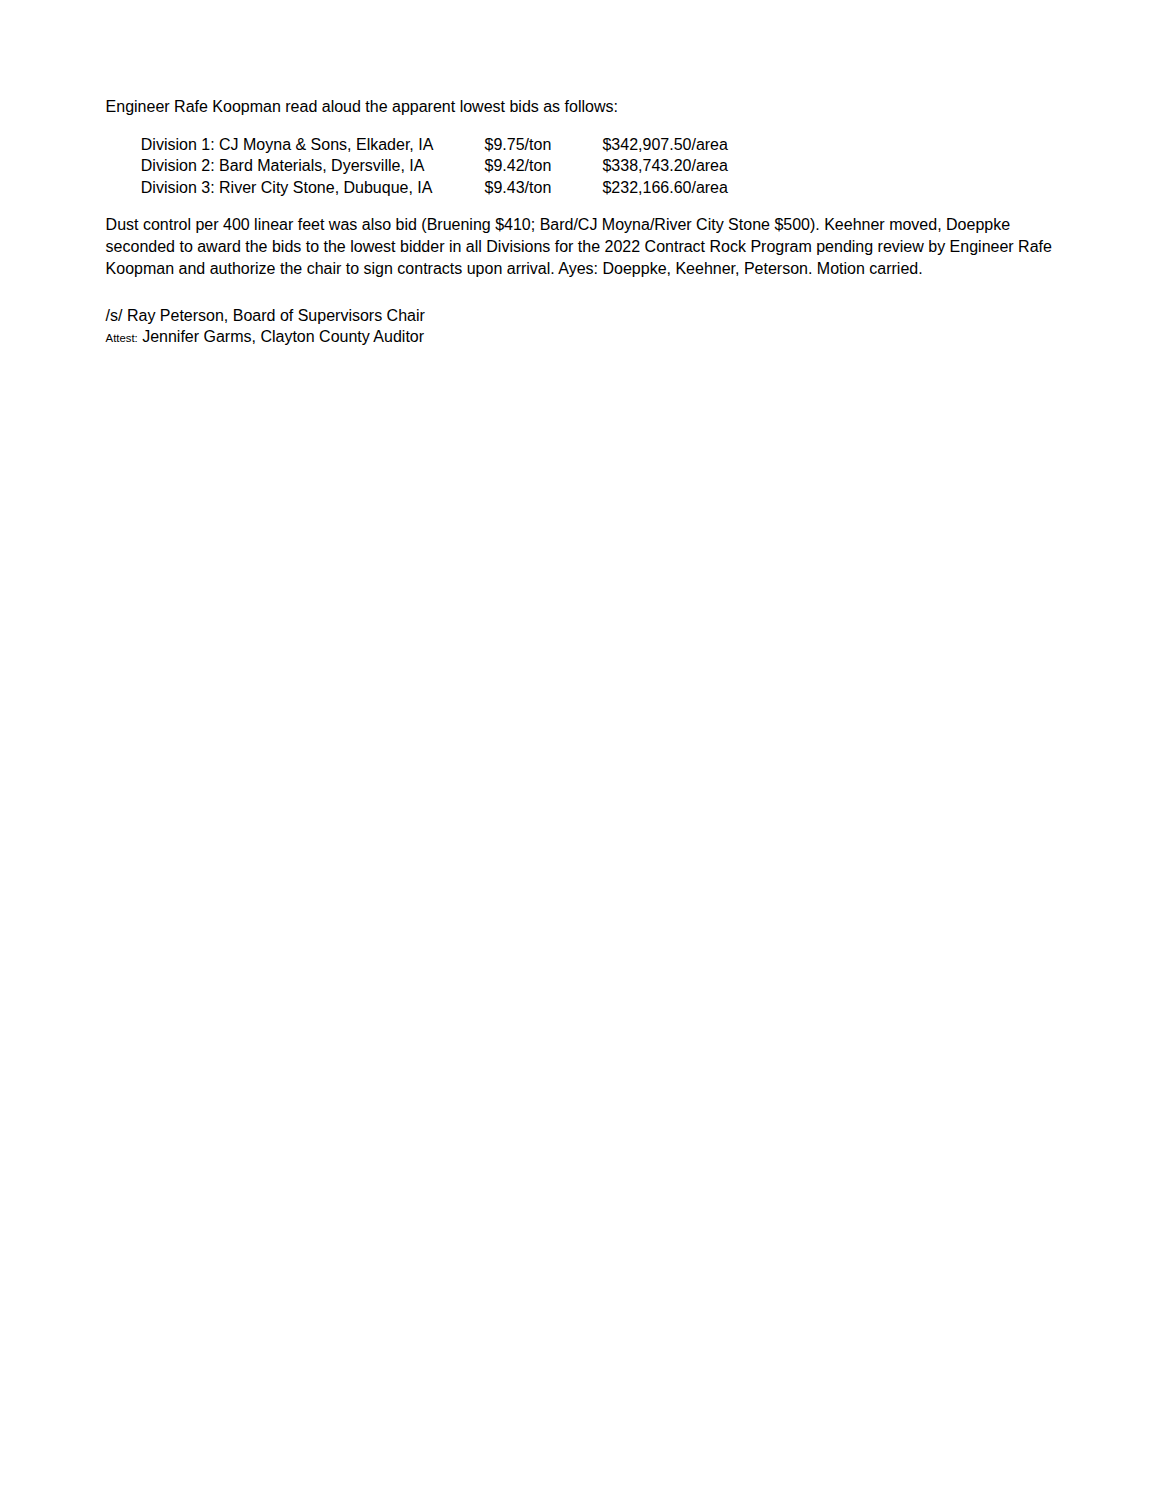Engineer Rafe Koopman read aloud the apparent lowest bids as follows:
| Division 1: CJ Moyna & Sons, Elkader, IA | $9.75/ton | $342,907.50/area |
| Division 2: Bard Materials, Dyersville, IA | $9.42/ton | $338,743.20/area |
| Division 3: River City Stone, Dubuque, IA | $9.43/ton | $232,166.60/area |
Dust control per 400 linear feet was also bid (Bruening $410; Bard/CJ Moyna/River City Stone $500). Keehner moved, Doeppke seconded to award the bids to the lowest bidder in all Divisions for the 2022 Contract Rock Program pending review by Engineer Rafe Koopman and authorize the chair to sign contracts upon arrival. Ayes: Doeppke, Keehner, Peterson. Motion carried.
/s/ Ray Peterson, Board of Supervisors Chair
Attest: Jennifer Garms, Clayton County Auditor